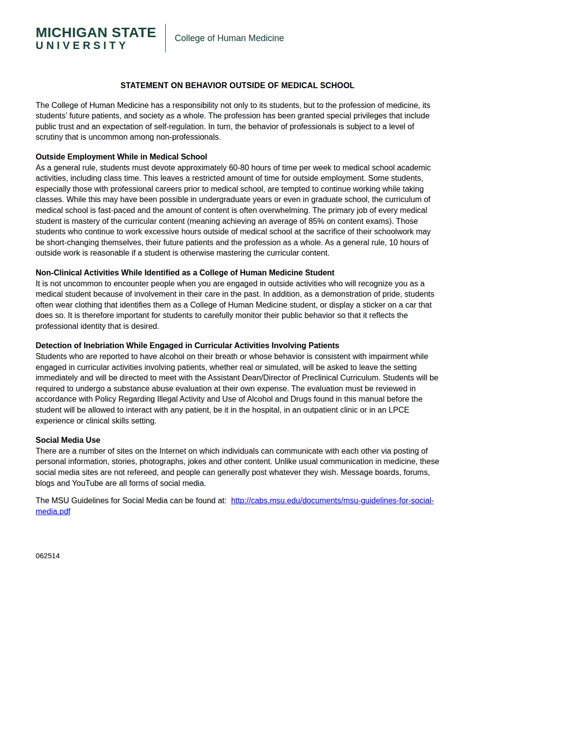MICHIGAN STATE
UNIVERSITY
College of Human Medicine
STATEMENT ON BEHAVIOR OUTSIDE OF MEDICAL SCHOOL
The College of Human Medicine has a responsibility not only to its students, but to the profession of medicine, its students’ future patients, and society as a whole. The profession has been granted special privileges that include public trust and an expectation of self-regulation. In turn, the behavior of professionals is subject to a level of scrutiny that is uncommon among non-professionals.
Outside Employment While in Medical School
As a general rule, students must devote approximately 60-80 hours of time per week to medical school academic activities, including class time. This leaves a restricted amount of time for outside employment. Some students, especially those with professional careers prior to medical school, are tempted to continue working while taking classes. While this may have been possible in undergraduate years or even in graduate school, the curriculum of medical school is fast-paced and the amount of content is often overwhelming. The primary job of every medical student is mastery of the curricular content (meaning achieving an average of 85% on content exams). Those students who continue to work excessive hours outside of medical school at the sacrifice of their schoolwork may be short-changing themselves, their future patients and the profession as a whole. As a general rule, 10 hours of outside work is reasonable if a student is otherwise mastering the curricular content.
Non-Clinical Activities While Identified as a College of Human Medicine Student
It is not uncommon to encounter people when you are engaged in outside activities who will recognize you as a medical student because of involvement in their care in the past. In addition, as a demonstration of pride, students often wear clothing that identifies them as a College of Human Medicine student, or display a sticker on a car that does so. It is therefore important for students to carefully monitor their public behavior so that it reflects the professional identity that is desired.
Detection of Inebriation While Engaged in Curricular Activities Involving Patients
Students who are reported to have alcohol on their breath or whose behavior is consistent with impairment while engaged in curricular activities involving patients, whether real or simulated, will be asked to leave the setting immediately and will be directed to meet with the Assistant Dean/Director of Preclinical Curriculum. Students will be required to undergo a substance abuse evaluation at their own expense. The evaluation must be reviewed in accordance with Policy Regarding Illegal Activity and Use of Alcohol and Drugs found in this manual before the student will be allowed to interact with any patient, be it in the hospital, in an outpatient clinic or in an LPCE experience or clinical skills setting.
Social Media Use
There are a number of sites on the Internet on which individuals can communicate with each other via posting of personal information, stories, photographs, jokes and other content. Unlike usual communication in medicine, these social media sites are not refereed, and people can generally post whatever they wish. Message boards, forums, blogs and YouTube are all forms of social media.
The MSU Guidelines for Social Media can be found at: http://cabs.msu.edu/documents/msu-guidelines-for-social-media.pdf
062514